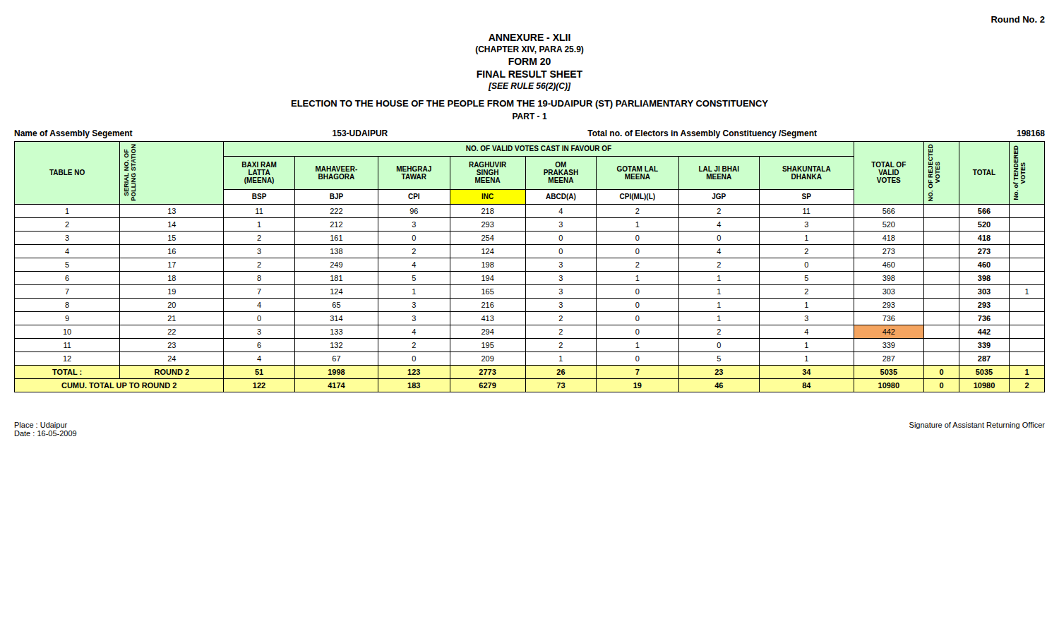Round No. 2
ANNEXURE - XLII
(CHAPTER XIV, PARA 25.9)
FORM 20
FINAL RESULT SHEET
[SEE RULE 56(2)(C)]
ELECTION TO THE HOUSE OF THE PEOPLE FROM THE 19-UDAIPUR (ST) PARLIAMENTARY CONSTITUENCY
PART - 1
Name of Assembly Segement 153-UDAIPUR Total no. of Electors in Assembly Constituency /Segment 198168
| TABLE NO | SERIAL NO. OF POLLING STATION | NO. OF VALID VOTES CAST IN FAVOUR OF | TOTAL OF VALID VOTES | NO. OF REJECTED VOTES | TOTAL | No. of TENDERED VOTES |
| --- | --- | --- | --- | --- | --- | --- |
| BAXI RAM LATTA (MEENA) | MAHAVEER- BHAGORA | MEHGRAJ TAWAR | RAGHUVIR SINGH MEENA | OM PRAKASH MEENA | GOTAM LAL MEENA | LAL JI BHAI MEENA | SHAKUNTALA DHANKA |
| BSP | BJP | CPI | INC | ABCD(A) | CPI(ML)(L) | JGP | SP |
| 1 | 13 | 11 | 222 | 96 | 218 | 4 | 2 | 2 | 11 | 566 | | 566 | |
| 2 | 14 | 1 | 212 | 3 | 293 | 3 | 1 | 4 | 3 | 520 | | 520 | |
| 3 | 15 | 2 | 161 | 0 | 254 | 0 | 0 | 0 | 1 | 418 | | 418 | |
| 4 | 16 | 3 | 138 | 2 | 124 | 0 | 0 | 4 | 2 | 273 | | 273 | |
| 5 | 17 | 2 | 249 | 4 | 198 | 3 | 2 | 2 | 0 | 460 | | 460 | |
| 6 | 18 | 8 | 181 | 5 | 194 | 3 | 1 | 1 | 5 | 398 | | 398 | |
| 7 | 19 | 7 | 124 | 1 | 165 | 3 | 0 | 1 | 2 | 303 | | 303 | 1 |
| 8 | 20 | 4 | 65 | 3 | 216 | 3 | 0 | 1 | 1 | 293 | | 293 | |
| 9 | 21 | 0 | 314 | 3 | 413 | 2 | 0 | 1 | 3 | 736 | | 736 | |
| 10 | 22 | 3 | 133 | 4 | 294 | 2 | 0 | 2 | 4 | 442 | | 442 | |
| 11 | 23 | 6 | 132 | 2 | 195 | 2 | 1 | 0 | 1 | 339 | | 339 | |
| 12 | 24 | 4 | 67 | 0 | 209 | 1 | 0 | 5 | 1 | 287 | | 287 | |
| TOTAL : | ROUND 2 | 51 | 1998 | 123 | 2773 | 26 | 7 | 23 | 34 | 5035 | 0 | 5035 | 1 |
| CUMU. TOTAL UP TO ROUND 2 | 122 | 4174 | 183 | 6279 | 73 | 19 | 46 | 84 | 10980 | 0 | 10980 | 2 |
Place : Udaipur
Date : 16-05-2009
Signature of Assistant Returning Officer